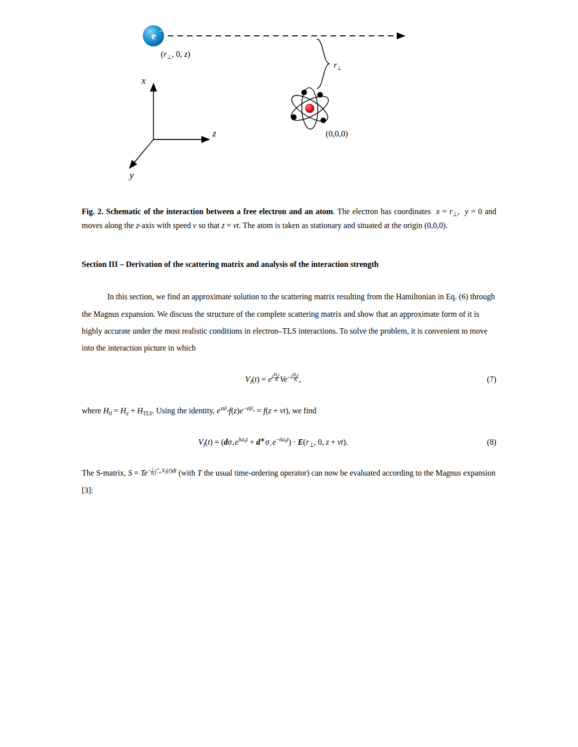e − (r⊥, 0, z) x z y r⊥ (0,0,0)
Fig. 2. Schematic of the interaction between a free electron and an atom. The electron has coordinates x = r⊥, y = 0 and moves along the z-axis with speed v so that z = vt. The atom is taken as stationary and situated at the origin (0,0,0).
Section III – Derivation of the scattering matrix and analysis of the interaction strength
In this section, we find an approximate solution to the scattering matrix resulting from the Hamiltonian in Eq. (6) through the Magnus expansion. We discuss the structure of the complete scattering matrix and show that an approximate form of it is highly accurate under the most realistic conditions in electron–TLS interactions. To solve the problem, it is convenient to move into the interaction picture in which
VI(t) = eiH0t ℏVe−iH0t ℏ,
(7)
where H0 = He + HTLS. Using the identity, evt∂zf(z)e−vt∂z = f(z + vt), we find
VI(t) = (dσ+eiω0t + d∗σ−e−iω0t) · E(r⊥, 0, z + vt).
(8)
The S-matrix, S = Te−iℏ∫∞−∞VI(t)dt (with T the usual time-ordering operator) can now be evaluated according to the Magnus expansion [3]: